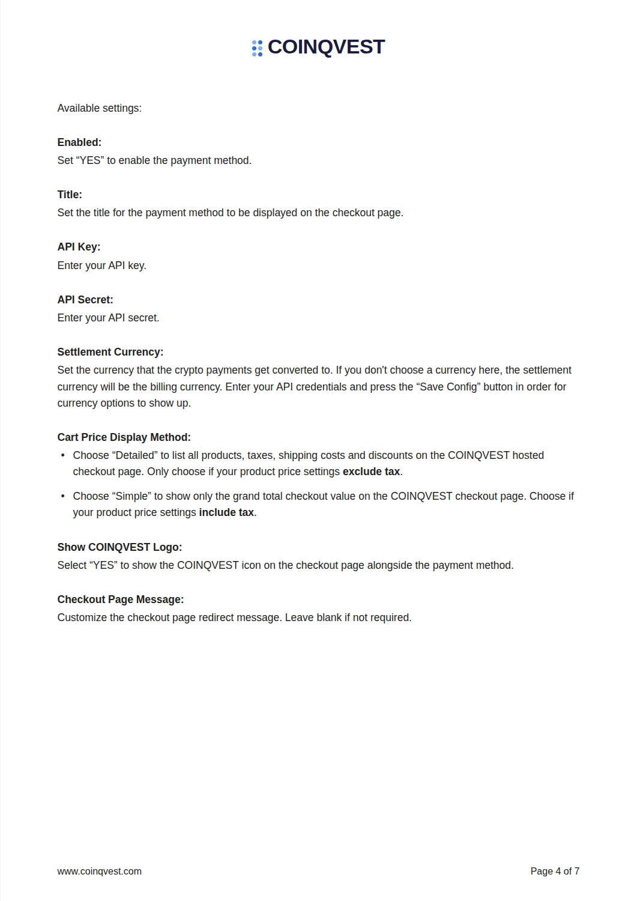COINQVEST
Available settings:
Enabled:
Set “YES” to enable the payment method.
Title:
Set the title for the payment method to be displayed on the checkout page.
API Key:
Enter your API key.
API Secret:
Enter your API secret.
Settlement Currency:
Set the currency that the crypto payments get converted to. If you don't choose a currency here, the settlement currency will be the billing currency. Enter your API credentials and press the “Save Config” button in order for currency options to show up.
Cart Price Display Method:
Choose “Detailed” to list all products, taxes, shipping costs and discounts on the COINQVEST hosted checkout page. Only choose if your product price settings exclude tax.
Choose “Simple” to show only the grand total checkout value on the COINQVEST checkout page. Choose if your product price settings include tax.
Show COINQVEST Logo:
Select “YES” to show the COINQVEST icon on the checkout page alongside the payment method.
Checkout Page Message:
Customize the checkout page redirect message. Leave blank if not required.
www.coinqvest.com Page 4 of 7